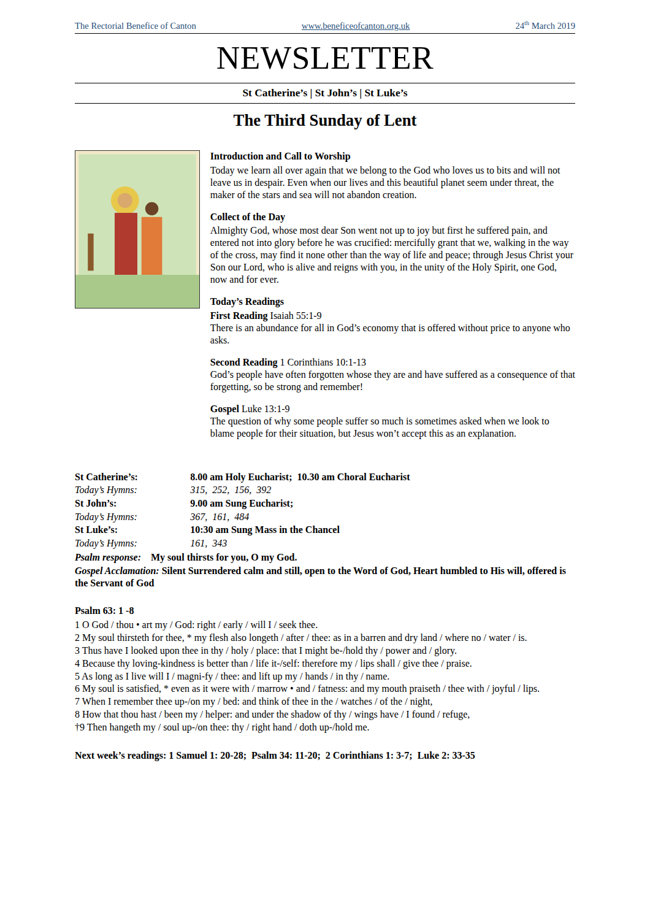The Rectorial Benefice of Canton www.beneficeofcanton.org.uk 24th March 2019
NEWSLETTER
St Catherine’s | St John’s | St Luke’s
The Third Sunday of Lent
Introduction and Call to Worship
Today we learn all over again that we belong to the God who loves us to bits and will not leave us in despair. Even when our lives and this beautiful planet seem under threat, the maker of the stars and sea will not abandon creation.
Collect of the Day
Almighty God, whose most dear Son went not up to joy but first he suffered pain, and entered not into glory before he was crucified: mercifully grant that we, walking in the way of the cross, may find it none other than the way of life and peace; through Jesus Christ your Son our Lord, who is alive and reigns with you, in the unity of the Holy Spirit, one God, now and for ever.
Today’s Readings
First Reading Isaiah 55:1-9
There is an abundance for all in God’s economy that is offered without price to anyone who asks.
Second Reading 1 Corinthians 10:1-13
God’s people have often forgotten whose they are and have suffered as a consequence of that forgetting, so be strong and remember!
Gospel Luke 13:1-9
The question of why some people suffer so much is sometimes asked when we look to blame people for their situation, but Jesus won’t accept this as an explanation.
| St Catherine’s: | 8.00 am Holy Eucharist; 10.30 am Choral Eucharist |
| Today’s Hymns: | 315, 252, 156, 392 |
| St John’s: | 9.00 am Sung Eucharist; |
| Today’s Hymns: | 367, 161, 484 |
| St Luke’s: | 10:30 am Sung Mass in the Chancel |
| Today’s Hymns: | 161, 343 |
Psalm response: My soul thirsts for you, O my God.
Gospel Acclamation: Silent Surrendered calm and still, open to the Word of God, Heart humbled to His will, offered is the Servant of God
Psalm 63: 1 -8
1 O God / thou • art my / God: right / early / will I / seek thee.
2 My soul thirsteth for thee, * my flesh also longeth / after / thee: as in a barren and dry land / where no / water / is.
3 Thus have I looked upon thee in thy / holy / place: that I might be-/hold thy / power and / glory.
4 Because thy loving-kindness is better than / life it-/self: therefore my / lips shall / give thee / praise.
5 As long as I live will I / magni-fy / thee: and lift up my / hands / in thy / name.
6 My soul is satisfied, * even as it were with / marrow • and / fatness: and my mouth praiseth / thee with / joyful / lips.
7 When I remember thee up-/on my / bed: and think of thee in the / watches / of the / night,
8 How that thou hast / been my / helper: and under the shadow of thy / wings have / I found / refuge,
†9 Then hangeth my / soul up-/on thee: thy / right hand / doth up-/hold me.
Next week’s readings: 1 Samuel 1: 20-28; Psalm 34: 11-20; 2 Corinthians 1: 3-7; Luke 2: 33-35